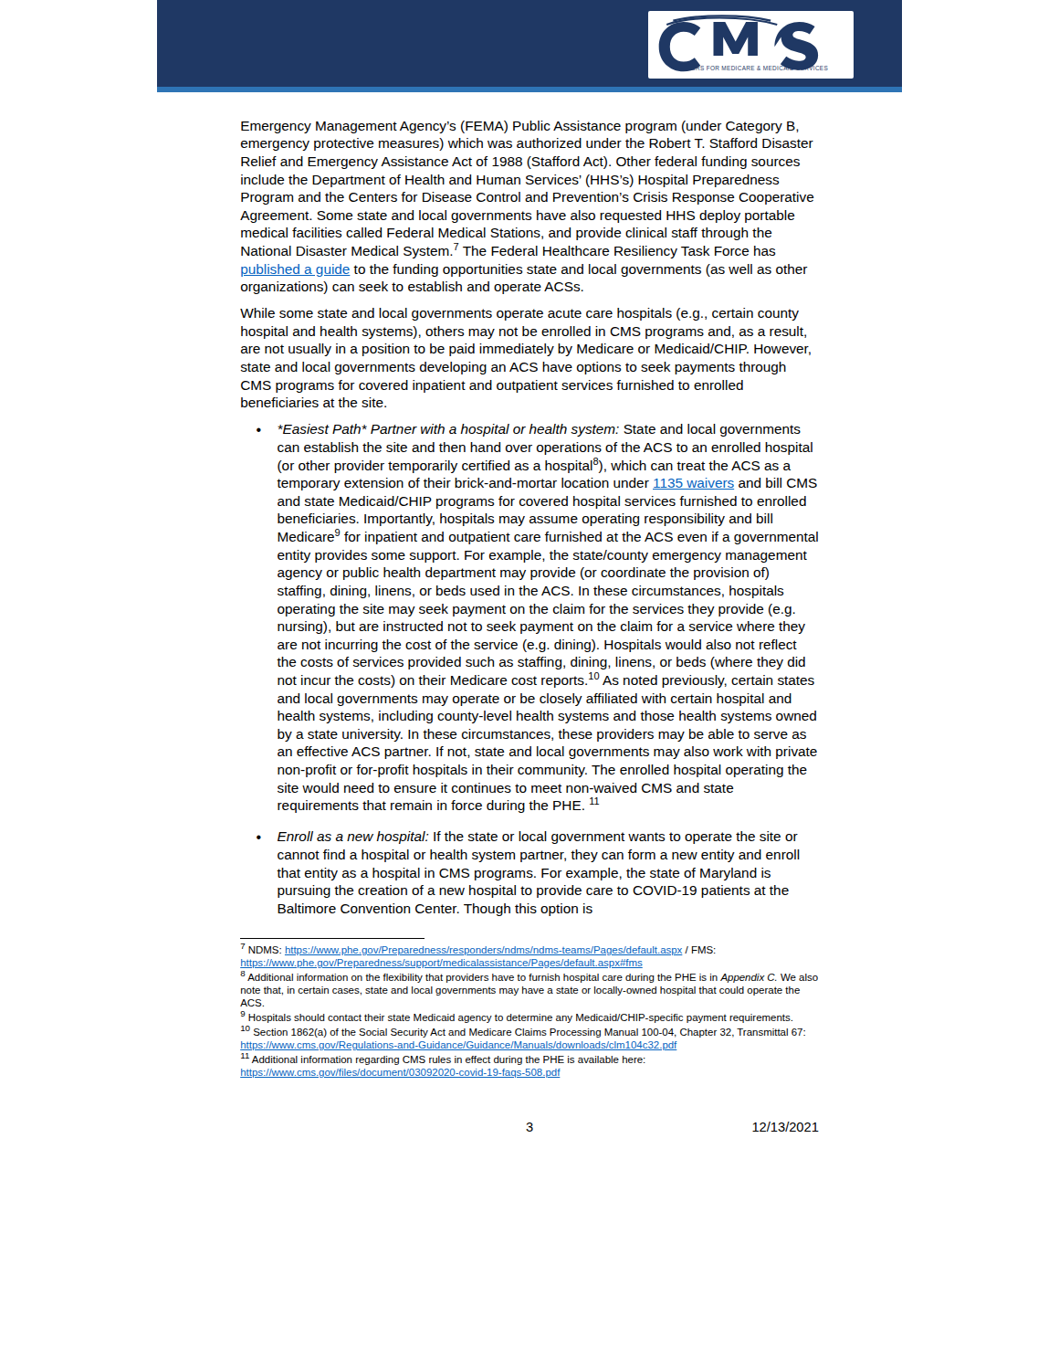CENTERS FOR MEDICARE & MEDICAID SERVICES
Emergency Management Agency’s (FEMA) Public Assistance program (under Category B, emergency protective measures) which was authorized under the Robert T. Stafford Disaster Relief and Emergency Assistance Act of 1988 (Stafford Act). Other federal funding sources include the Department of Health and Human Services’ (HHS’s) Hospital Preparedness Program and the Centers for Disease Control and Prevention’s Crisis Response Cooperative Agreement. Some state and local governments have also requested HHS deploy portable medical facilities called Federal Medical Stations, and provide clinical staff through the National Disaster Medical System.7 The Federal Healthcare Resiliency Task Force has published a guide to the funding opportunities state and local governments (as well as other organizations) can seek to establish and operate ACSs.
While some state and local governments operate acute care hospitals (e.g., certain county hospital and health systems), others may not be enrolled in CMS programs and, as a result, are not usually in a position to be paid immediately by Medicare or Medicaid/CHIP. However, state and local governments developing an ACS have options to seek payments through CMS programs for covered inpatient and outpatient services furnished to enrolled beneficiaries at the site.
*Easiest Path* Partner with a hospital or health system: State and local governments can establish the site and then hand over operations of the ACS to an enrolled hospital (or other provider temporarily certified as a hospital8), which can treat the ACS as a temporary extension of their brick-and-mortar location under 1135 waivers and bill CMS and state Medicaid/CHIP programs for covered hospital services furnished to enrolled beneficiaries. Importantly, hospitals may assume operating responsibility and bill Medicare9 for inpatient and outpatient care furnished at the ACS even if a governmental entity provides some support. For example, the state/county emergency management agency or public health department may provide (or coordinate the provision of) staffing, dining, linens, or beds used in the ACS. In these circumstances, hospitals operating the site may seek payment on the claim for the services they provide (e.g. nursing), but are instructed not to seek payment on the claim for a service where they are not incurring the cost of the service (e.g. dining). Hospitals would also not reflect the costs of services provided such as staffing, dining, linens, or beds (where they did not incur the costs) on their Medicare cost reports.10 As noted previously, certain states and local governments may operate or be closely affiliated with certain hospital and health systems, including county-level health systems and those health systems owned by a state university. In these circumstances, these providers may be able to serve as an effective ACS partner. If not, state and local governments may also work with private non-profit or for-profit hospitals in their community. The enrolled hospital operating the site would need to ensure it continues to meet non-waived CMS and state requirements that remain in force during the PHE. 11
Enroll as a new hospital: If the state or local government wants to operate the site or cannot find a hospital or health system partner, they can form a new entity and enroll that entity as a hospital in CMS programs. For example, the state of Maryland is pursuing the creation of a new hospital to provide care to COVID-19 patients at the Baltimore Convention Center. Though this option is
7 NDMS: https://www.phe.gov/Preparedness/responders/ndms/ndms-teams/Pages/default.aspx / FMS: https://www.phe.gov/Preparedness/support/medicalassistance/Pages/default.aspx#fms
8 Additional information on the flexibility that providers have to furnish hospital care during the PHE is in Appendix C. We also note that, in certain cases, state and local governments may have a state or locally-owned hospital that could operate the ACS.
9 Hospitals should contact their state Medicaid agency to determine any Medicaid/CHIP-specific payment requirements.
10 Section 1862(a) of the Social Security Act and Medicare Claims Processing Manual 100-04, Chapter 32, Transmittal 67: https://www.cms.gov/Regulations-and-Guidance/Guidance/Manuals/downloads/clm104c32.pdf
11 Additional information regarding CMS rules in effect during the PHE is available here: https://www.cms.gov/files/document/03092020-covid-19-faqs-508.pdf
3 12/13/2021